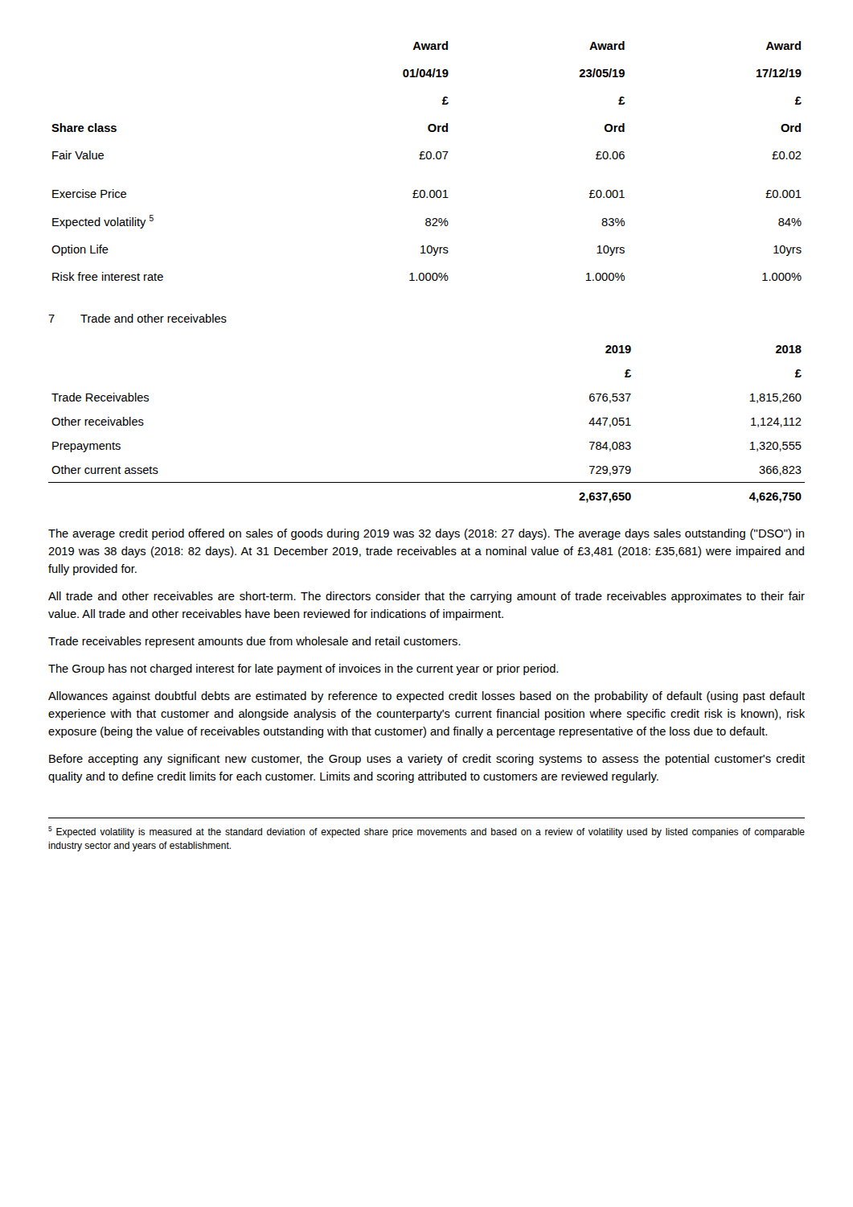| | Award | Award | Award |
| --- | --- | --- | --- |
| | 01/04/19 | 23/05/19 | 17/12/19 |
| | £ | £ | £ |
| Share class | Ord | Ord | Ord |
| Fair Value | £0.07 | £0.06 | £0.02 |
| Exercise Price | £0.001 | £0.001 | £0.001 |
| Expected volatility 5 | 82% | 83% | 84% |
| Option Life | 10yrs | 10yrs | 10yrs |
| Risk free interest rate | 1.000% | 1.000% | 1.000% |
7 Trade and other receivables
| | 2019 | 2018 |
| --- | --- | --- |
| | £ | £ |
| Trade Receivables | 676,537 | 1,815,260 |
| Other receivables | 447,051 | 1,124,112 |
| Prepayments | 784,083 | 1,320,555 |
| Other current assets | 729,979 | 366,823 |
| | 2,637,650 | 4,626,750 |
The average credit period offered on sales of goods during 2019 was 32 days (2018: 27 days). The average days sales outstanding (''DSO") in 2019 was 38 days (2018: 82 days). At 31 December 2019, trade receivables at a nominal value of £3,481 (2018: £35,681) were impaired and fully provided for.
All trade and other receivables are short-term. The directors consider that the carrying amount of trade receivables approximates to their fair value. All trade and other receivables have been reviewed for indications of impairment.
Trade receivables represent amounts due from wholesale and retail customers.
The Group has not charged interest for late payment of invoices in the current year or prior period.
Allowances against doubtful debts are estimated by reference to expected credit losses based on the probability of default (using past default experience with that customer and alongside analysis of the counterparty's current financial position where specific credit risk is known), risk exposure (being the value of receivables outstanding with that customer) and finally a percentage representative of the loss due to default.
Before accepting any significant new customer, the Group uses a variety of credit scoring systems to assess the potential customer's credit quality and to define credit limits for each customer. Limits and scoring attributed to customers are reviewed regularly.
5 Expected volatility is measured at the standard deviation of expected share price movements and based on a review of volatility used by listed companies of comparable industry sector and years of establishment.